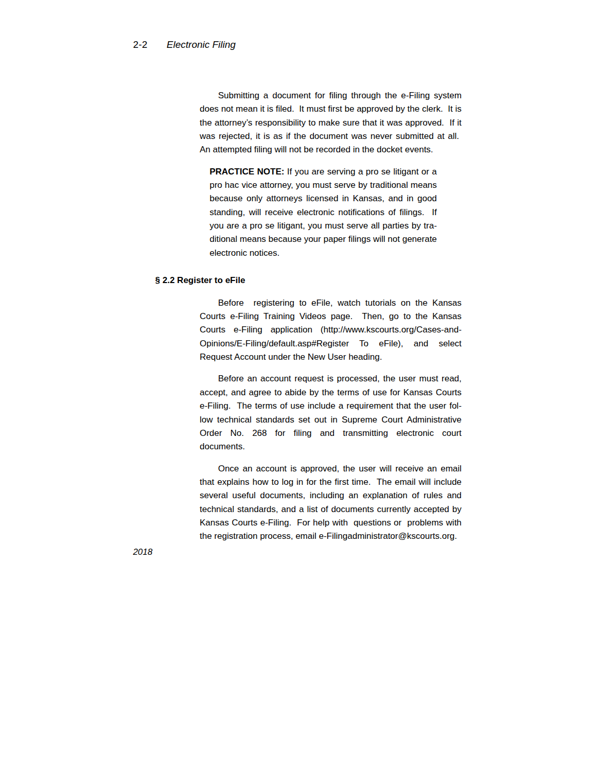2-2 Electronic Filing
Submitting a document for filing through the e-Filing system does not mean it is filed. It must first be approved by the clerk. It is the attorney’s responsibility to make sure that it was approved. If it was rejected, it is as if the document was never submitted at all. An attempted filing will not be recorded in the docket events.
PRACTICE NOTE: If you are serving a pro se litigant or a pro hac vice attorney, you must serve by traditional means because only attorneys licensed in Kansas, and in good standing, will receive electronic notifications of filings. If you are a pro se litigant, you must serve all parties by traditional means because your paper filings will not generate electronic notices.
§ 2.2 Register to eFile
Before registering to eFile, watch tutorials on the Kansas Courts e-Filing Training Videos page. Then, go to the Kansas Courts e-Filing application (http://www.kscourts.org/Cases-and-Opinions/E-Filing/default.asp#Register To eFile), and select Request Account under the New User heading.
Before an account request is processed, the user must read, accept, and agree to abide by the terms of use for Kansas Courts e-Filing. The terms of use include a requirement that the user follow technical standards set out in Supreme Court Administrative Order No. 268 for filing and transmitting electronic court documents.
Once an account is approved, the user will receive an email that explains how to log in for the first time. The email will include several useful documents, including an explanation of rules and technical standards, and a list of documents currently accepted by Kansas Courts e-Filing. For help with questions or problems with the registration process, email e-Filingadministrator@kscourts.org.
2018